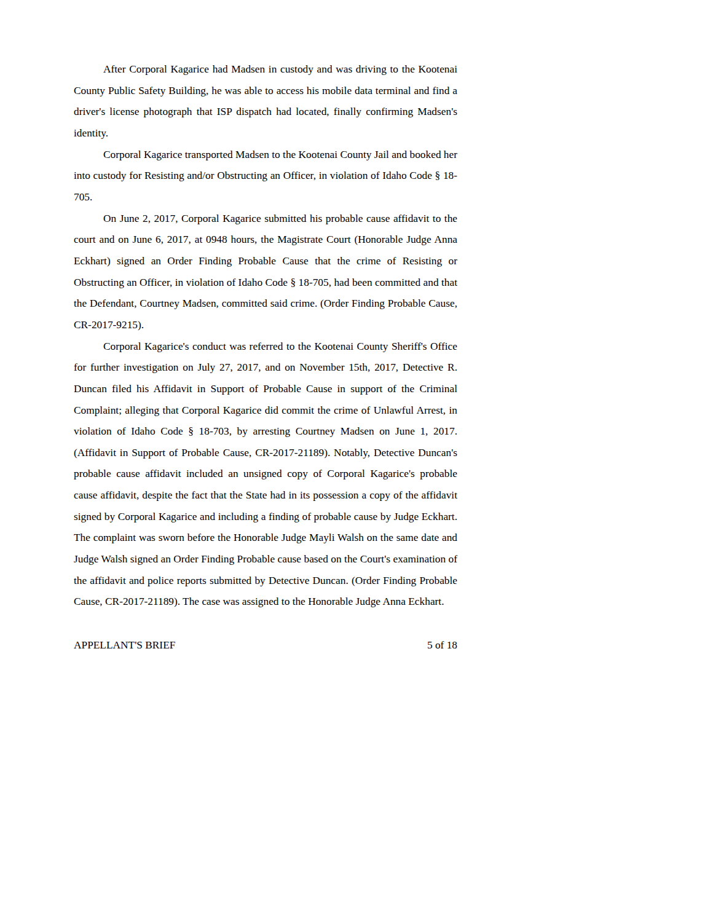After Corporal Kagarice had Madsen in custody and was driving to the Kootenai County Public Safety Building, he was able to access his mobile data terminal and find a driver's license photograph that ISP dispatch had located, finally confirming Madsen's identity.
Corporal Kagarice transported Madsen to the Kootenai County Jail and booked her into custody for Resisting and/or Obstructing an Officer, in violation of Idaho Code § 18-705.
On June 2, 2017, Corporal Kagarice submitted his probable cause affidavit to the court and on June 6, 2017, at 0948 hours, the Magistrate Court (Honorable Judge Anna Eckhart) signed an Order Finding Probable Cause that the crime of Resisting or Obstructing an Officer, in violation of Idaho Code § 18-705, had been committed and that the Defendant, Courtney Madsen, committed said crime. (Order Finding Probable Cause, CR-2017-9215).
Corporal Kagarice's conduct was referred to the Kootenai County Sheriff's Office for further investigation on July 27, 2017, and on November 15th, 2017, Detective R. Duncan filed his Affidavit in Support of Probable Cause in support of the Criminal Complaint; alleging that Corporal Kagarice did commit the crime of Unlawful Arrest, in violation of Idaho Code § 18-703, by arresting Courtney Madsen on June 1, 2017. (Affidavit in Support of Probable Cause, CR-2017-21189). Notably, Detective Duncan's probable cause affidavit included an unsigned copy of Corporal Kagarice's probable cause affidavit, despite the fact that the State had in its possession a copy of the affidavit signed by Corporal Kagarice and including a finding of probable cause by Judge Eckhart. The complaint was sworn before the Honorable Judge Mayli Walsh on the same date and Judge Walsh signed an Order Finding Probable cause based on the Court's examination of the affidavit and police reports submitted by Detective Duncan. (Order Finding Probable Cause, CR-2017-21189). The case was assigned to the Honorable Judge Anna Eckhart.
APPELLANT'S BRIEF 5 of 18